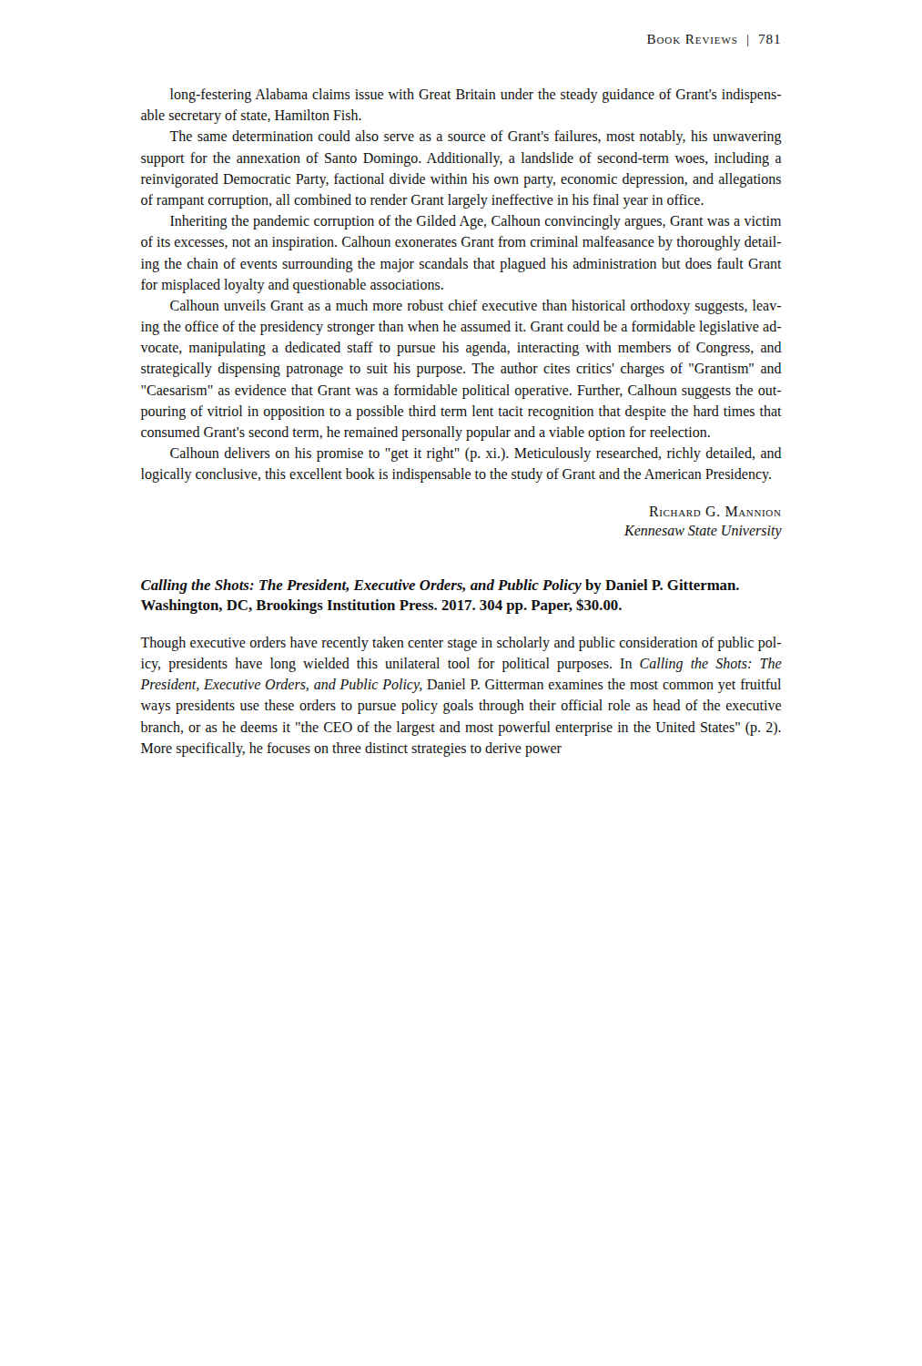Book Reviews|781
long-festering Alabama claims issue with Great Britain under the steady guidance of Grant's indispensable secretary of state, Hamilton Fish.
The same determination could also serve as a source of Grant's failures, most notably, his unwavering support for the annexation of Santo Domingo. Additionally, a landslide of second-term woes, including a reinvigorated Democratic Party, factional divide within his own party, economic depression, and allegations of rampant corruption, all combined to render Grant largely ineffective in his final year in office.
Inheriting the pandemic corruption of the Gilded Age, Calhoun convincingly argues, Grant was a victim of its excesses, not an inspiration. Calhoun exonerates Grant from criminal malfeasance by thoroughly detailing the chain of events surrounding the major scandals that plagued his administration but does fault Grant for misplaced loyalty and questionable associations.
Calhoun unveils Grant as a much more robust chief executive than historical orthodoxy suggests, leaving the office of the presidency stronger than when he assumed it. Grant could be a formidable legislative advocate, manipulating a dedicated staff to pursue his agenda, interacting with members of Congress, and strategically dispensing patronage to suit his purpose. The author cites critics' charges of "Grantism" and "Caesarism" as evidence that Grant was a formidable political operative. Further, Calhoun suggests the outpouring of vitriol in opposition to a possible third term lent tacit recognition that despite the hard times that consumed Grant's second term, he remained personally popular and a viable option for reelection.
Calhoun delivers on his promise to "get it right" (p. xi.). Meticulously researched, richly detailed, and logically conclusive, this excellent book is indispensable to the study of Grant and the American Presidency.
Richard G. Mannion Kennesaw State University
Calling the Shots: The President, Executive Orders, and Public Policy by Daniel P. Gitterman. Washington, DC, Brookings Institution Press. 2017. 304 pp. Paper, $30.00.
Though executive orders have recently taken center stage in scholarly and public consideration of public policy, presidents have long wielded this unilateral tool for political purposes. In Calling the Shots: The President, Executive Orders, and Public Policy, Daniel P. Gitterman examines the most common yet fruitful ways presidents use these orders to pursue policy goals through their official role as head of the executive branch, or as he deems it "the CEO of the largest and most powerful enterprise in the United States" (p. 2). More specifically, he focuses on three distinct strategies to derive power